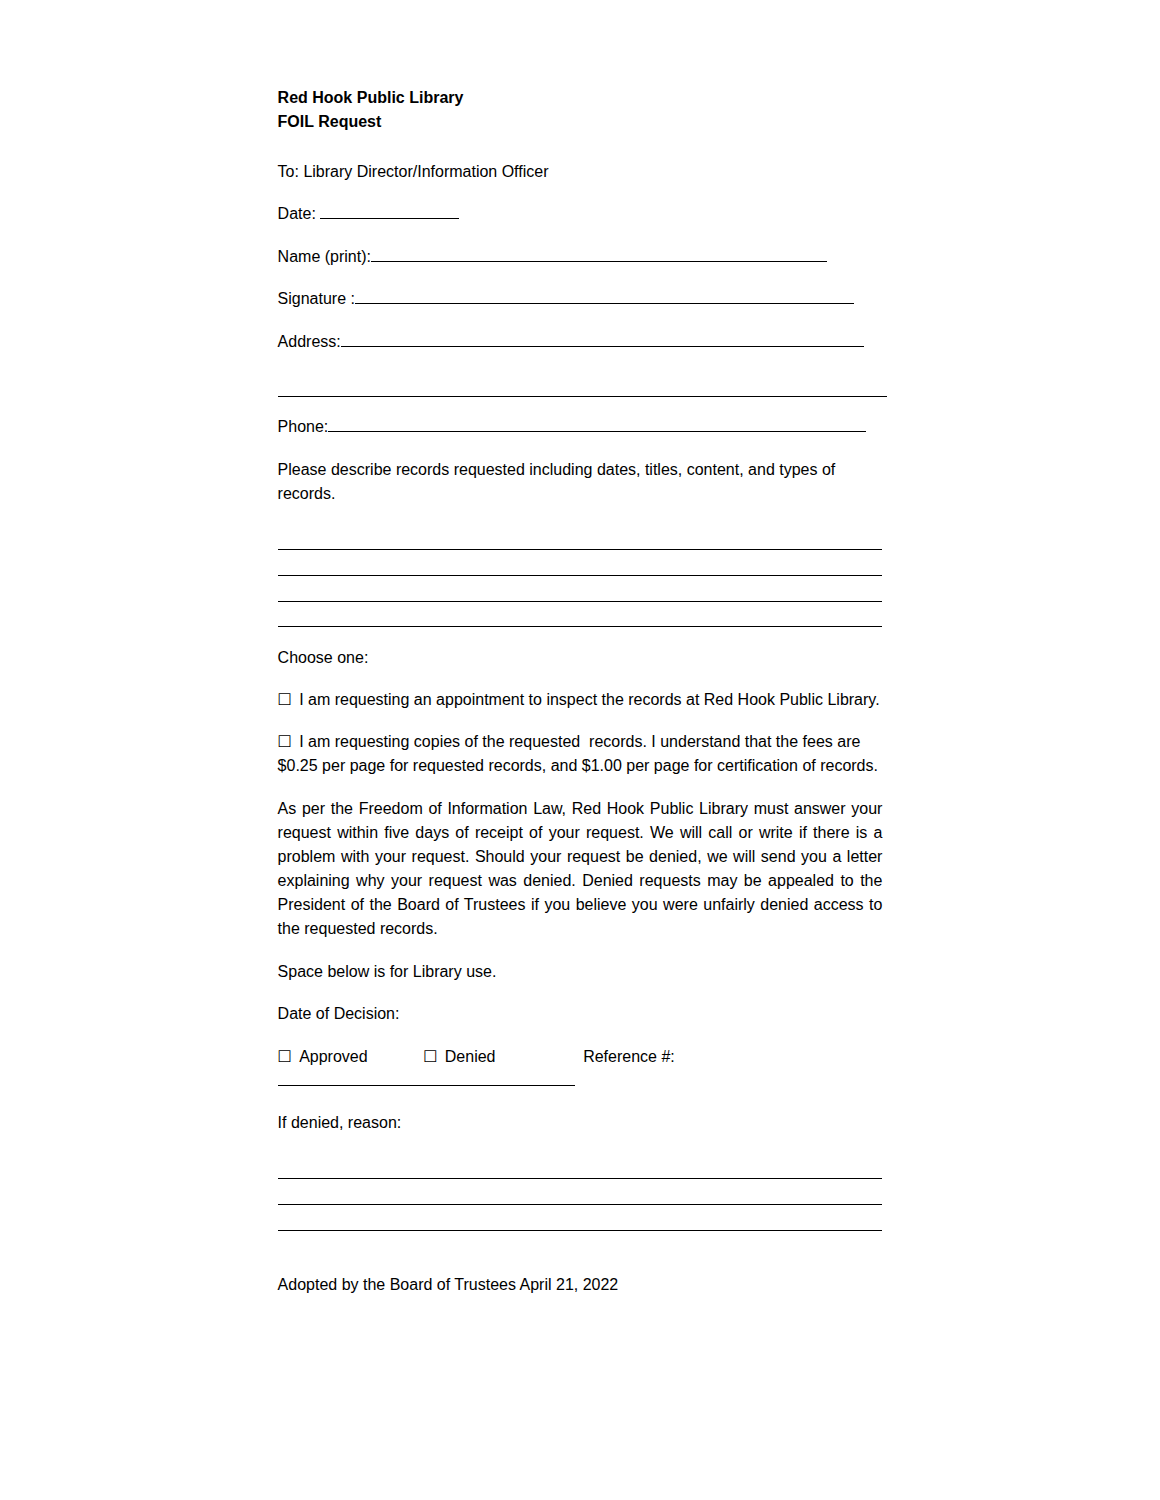Red Hook Public Library
FOIL Request
To: Library Director/Information Officer
Date:
Name (print):
Signature :
Address:
Phone:
Please describe records requested including dates, titles, content, and types of records.
Choose one:
☐I am requesting an appointment to inspect the records at Red Hook Public Library.
☐I am requesting copies of the requested records. I understand that the fees are $0.25 per page for requested records, and $1.00 per page for certification of records.
As per the Freedom of Information Law, Red Hook Public Library must answer your request within five days of receipt of your request. We will call or write if there is a problem with your request. Should your request be denied, we will send you a letter explaining why your request was denied. Denied requests may be appealed to the President of the Board of Trustees if you believe you were unfairly denied access to the requested records.
Space below is for Library use.
Date of Decision:
☐Approved ☐Denied Reference #:
If denied, reason:
Adopted by the Board of Trustees April 21, 2022